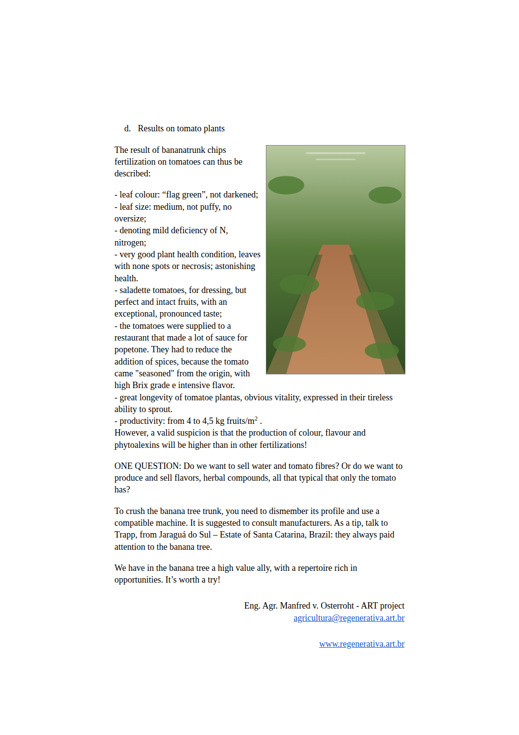Results on tomato plants
The result of bananatrunk chips fertilization on tomatoes can thus be described:
- leaf colour: “flag green”, not darkened;
- leaf size: medium, not puffy, no oversize;
- denoting mild deficiency of N, nitrogen;
- very good plant health condition, leaves with none spots or necrosis; astonishing health.
- saladette tomatoes, for dressing, but perfect and intact fruits, with an exceptional, pronounced taste;
- the tomatoes were supplied to a restaurant that made a lot of sauce for popetone. They had to reduce the addition of spices, because the tomato came "seasoned" from the origin, with high Brix grade e intensive flavor.
- great longevity of tomatoe plantas, obvious vitality, expressed in their tireless ability to sprout.
- productivity: from 4 to 4,5 kg fruits/m2 .
However, a valid suspicion is that the production of colour, flavour and phytoalexins will be higher than in other fertilizations!
ONE QUESTION: Do we want to sell water and tomato fibres? Or do we want to produce and sell flavors, herbal compounds, all that typical that only the tomato has?
To crush the banana tree trunk, you need to dismember its profile and use a compatible machine. It is suggested to consult manufacturers. As a tip, talk to Trapp, from Jaraguá do Sul – Estate of Santa Catarina, Brazil: they always paid attention to the banana tree.
We have in the banana tree a high value ally, with a repertoire rich in opportunities. It’s worth a try!
Eng. Agr. Manfred v. Osterroht - ART project
agricultura@regenerativa.art.br www.regenerativa.art.br